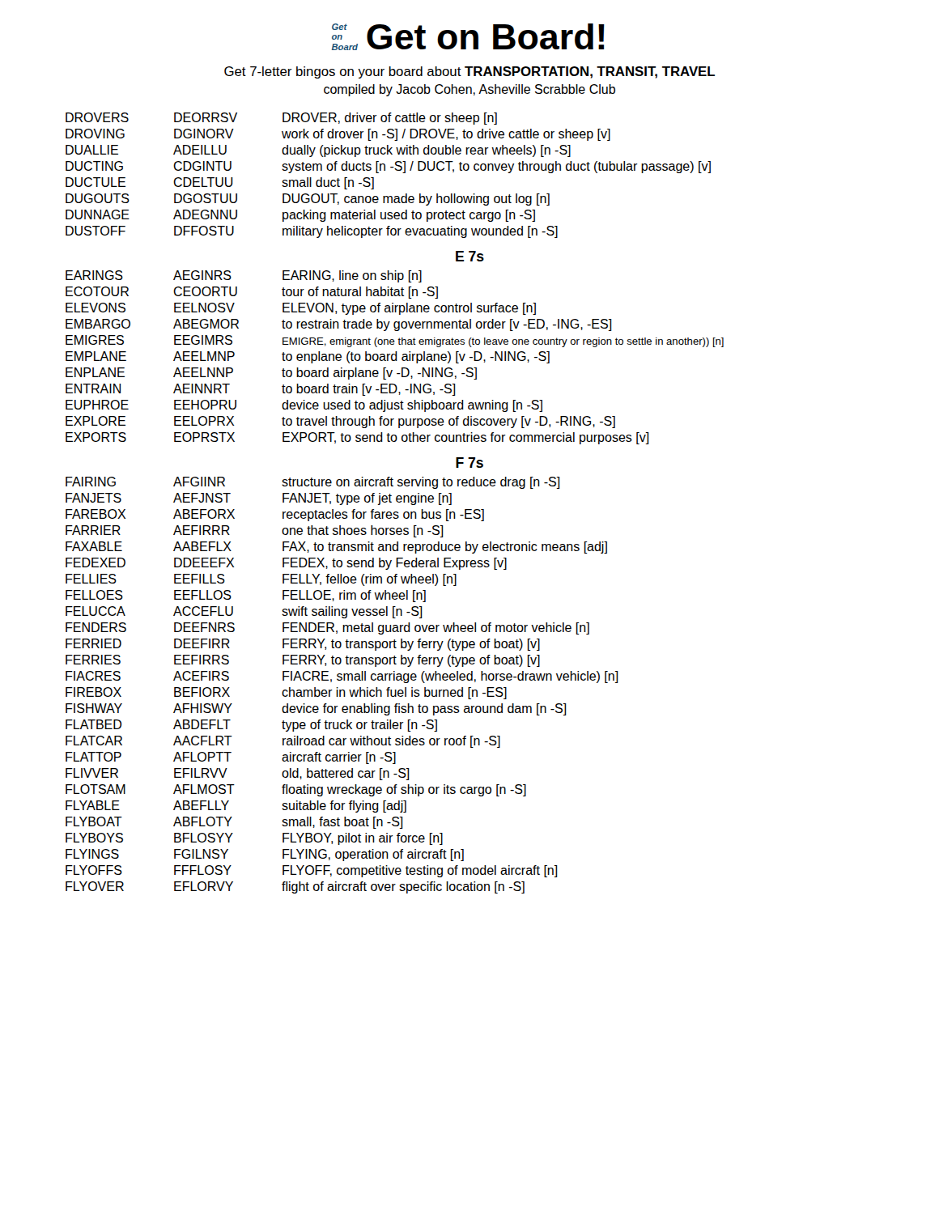Get
on
Board
Get on Board!
Get 7-letter bingos on your board about TRANSPORTATION, TRANSIT, TRAVEL
compiled by Jacob Cohen, Asheville Scrabble Club
| DROVERS | DEORRSV | DROVER, driver of cattle or sheep [n] |
| DROVING | DGINORV | work of drover [n -S] / DROVE, to drive cattle or sheep [v] |
| DUALLIE | ADEILLU | dually (pickup truck with double rear wheels) [n -S] |
| DUCTING | CDGINTU | system of ducts [n -S] / DUCT, to convey through duct (tubular passage) [v] |
| DUCTULE | CDELTUU | small duct [n -S] |
| DUGOUTS | DGOSTUU | DUGOUT, canoe made by hollowing out log [n] |
| DUNNAGE | ADEGNNU | packing material used to protect cargo [n -S] |
| DUSTOFF | DFFOSTU | military helicopter for evacuating wounded [n -S] |
E 7s
| EARINGS | AEGINRS | EARING, line on ship [n] |
| ECOTOUR | CEOORTU | tour of natural habitat [n -S] |
| ELEVONS | EELNOSV | ELEVON, type of airplane control surface [n] |
| EMBARGO | ABEGMOR | to restrain trade by governmental order [v -ED, -ING, -ES] |
| EMIGRES | EEGIMRS | EMIGRE, emigrant (one that emigrates (to leave one country or region to settle in another)) [n] |
| EMPLANE | AEELMNP | to enplane (to board airplane) [v -D, -NING, -S] |
| ENPLANE | AEELNNP | to board airplane [v -D, -NING, -S] |
| ENTRAIN | AEINNRT | to board train [v -ED, -ING, -S] |
| EUPHROE | EEHOPRU | device used to adjust shipboard awning [n -S] |
| EXPLORE | EELOPRX | to travel through for purpose of discovery [v -D, -RING, -S] |
| EXPORTS | EOPRSTX | EXPORT, to send to other countries for commercial purposes [v] |
F 7s
| FAIRING | AFGIINR | structure on aircraft serving to reduce drag [n -S] |
| FANJETS | AEFJNST | FANJET, type of jet engine [n] |
| FAREBOX | ABEFORX | receptacles for fares on bus [n -ES] |
| FARRIER | AEFIRRR | one that shoes horses [n -S] |
| FAXABLE | AABEFLX | FAX, to transmit and reproduce by electronic means [adj] |
| FEDEXED | DDEEEFX | FEDEX, to send by Federal Express [v] |
| FELLIES | EEFILLS | FELLY, felloe (rim of wheel) [n] |
| FELLOES | EEFLLOS | FELLOE, rim of wheel [n] |
| FELUCCA | ACCEFLU | swift sailing vessel [n -S] |
| FENDERS | DEEFNRS | FENDER, metal guard over wheel of motor vehicle [n] |
| FERRIED | DEEFIRR | FERRY, to transport by ferry (type of boat) [v] |
| FERRIES | EEFIRRS | FERRY, to transport by ferry (type of boat) [v] |
| FIACRES | ACEFIRS | FIACRE, small carriage (wheeled, horse-drawn vehicle) [n] |
| FIREBOX | BEFIORX | chamber in which fuel is burned [n -ES] |
| FISHWAY | AFHISWY | device for enabling fish to pass around dam [n -S] |
| FLATBED | ABDEFLT | type of truck or trailer [n -S] |
| FLATCAR | AACFLRT | railroad car without sides or roof [n -S] |
| FLATTOP | AFLOPTT | aircraft carrier [n -S] |
| FLIVVER | EFILRVV | old, battered car [n -S] |
| FLOTSAM | AFLMOST | floating wreckage of ship or its cargo [n -S] |
| FLYABLE | ABEFLLY | suitable for flying [adj] |
| FLYBOAT | ABFLOTY | small, fast boat [n -S] |
| FLYBOYS | BFLOSYY | FLYBOY, pilot in air force [n] |
| FLYINGS | FGILNSY | FLYING, operation of aircraft [n] |
| FLYOFFS | FFFLOSY | FLYOFF, competitive testing of model aircraft [n] |
| FLYOVER | EFLORVY | flight of aircraft over specific location [n -S] |